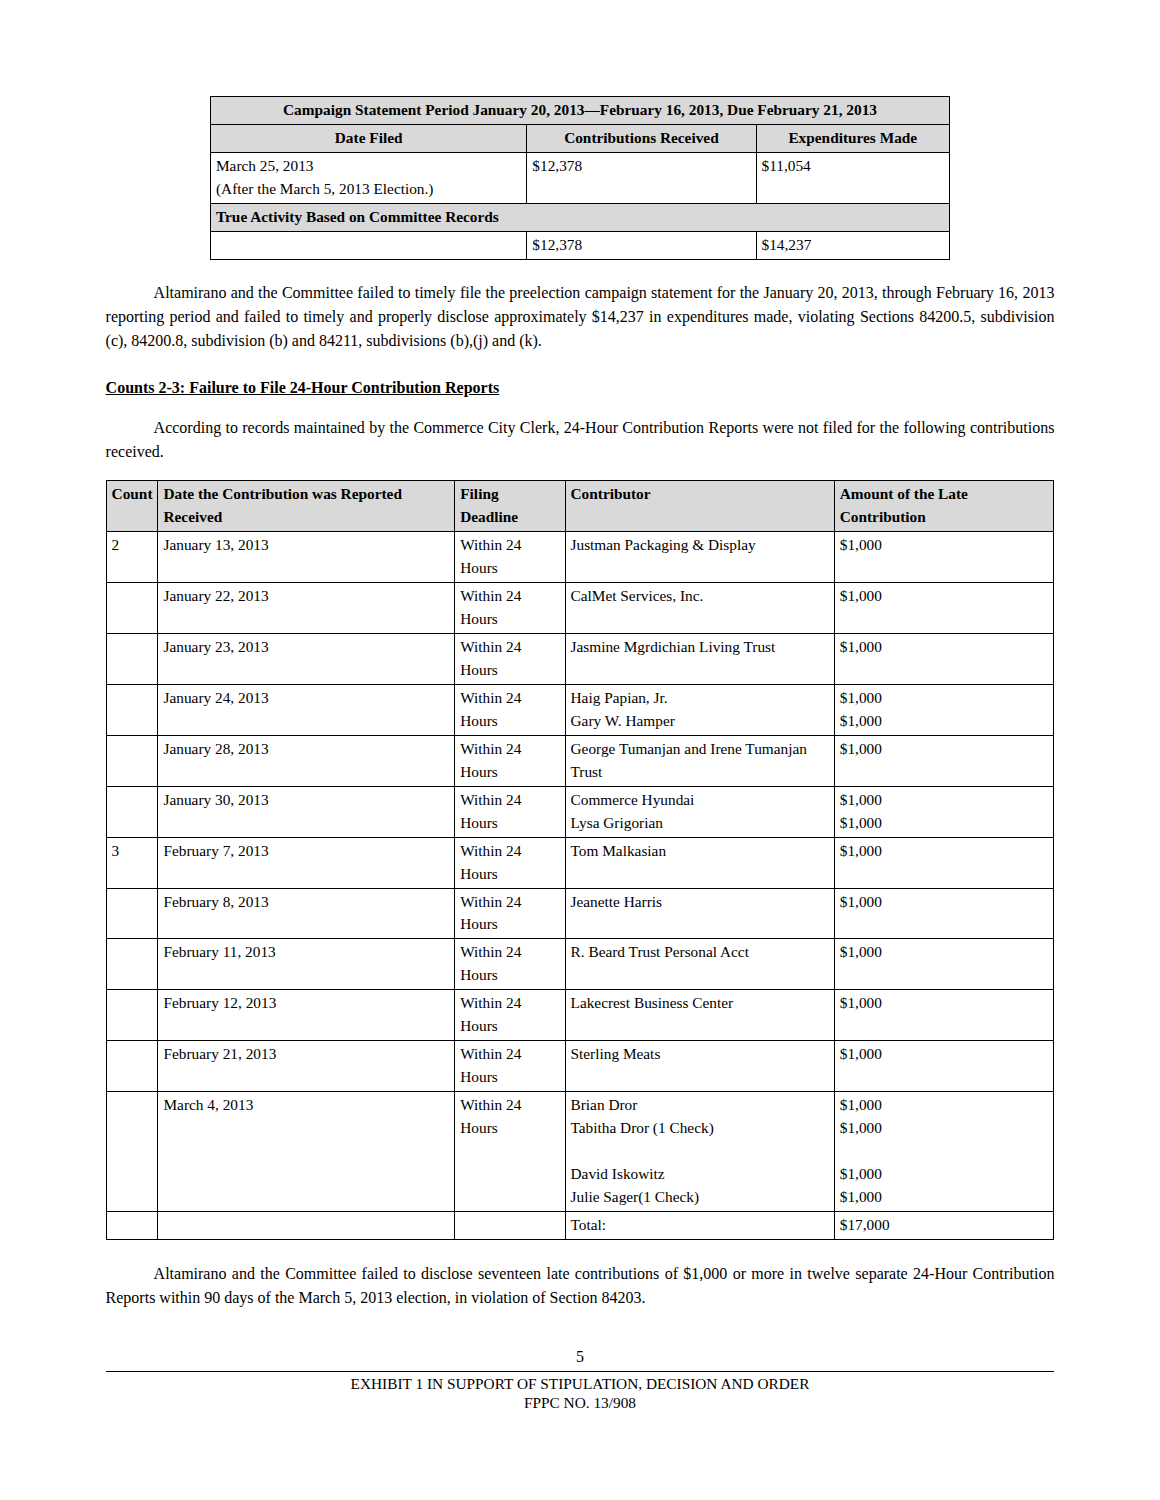| Campaign Statement Period January 20, 2013—February 16, 2013, Due February 21, 2013 |
| --- |
| Date Filed | Contributions Received | Expenditures Made |
| March 25, 2013 (After the March 5, 2013 Election.) | $12,378 | $11,054 |
| True Activity Based on Committee Records |
| | $12,378 | $14,237 |
Altamirano and the Committee failed to timely file the preelection campaign statement for the January 20, 2013, through February 16, 2013 reporting period and failed to timely and properly disclose approximately $14,237 in expenditures made, violating Sections 84200.5, subdivision (c), 84200.8, subdivision (b) and 84211, subdivisions (b),(j) and (k).
Counts 2-3: Failure to File 24-Hour Contribution Reports
According to records maintained by the Commerce City Clerk, 24-Hour Contribution Reports were not filed for the following contributions received.
| Count | Date the Contribution was Reported Received | Filing Deadline | Contributor | Amount of the Late Contribution |
| --- | --- | --- | --- | --- |
| 2 | January 13, 2013 | Within 24 Hours | Justman Packaging & Display | $1,000 |
| | January 22, 2013 | Within 24 Hours | CalMet Services, Inc. | $1,000 |
| | January 23, 2013 | Within 24 Hours | Jasmine Mgrdichian Living Trust | $1,000 |
| | January 24, 2013 | Within 24 Hours | Haig Papian, Jr. Gary W. Hamper | $1,000 $1,000 |
| | January 28, 2013 | Within 24 Hours | George Tumanjan and Irene Tumanjan Trust | $1,000 |
| | January 30, 2013 | Within 24 Hours | Commerce Hyundai Lysa Grigorian | $1,000 $1,000 |
| 3 | February 7, 2013 | Within 24 Hours | Tom Malkasian | $1,000 |
| | February 8, 2013 | Within 24 Hours | Jeanette Harris | $1,000 |
| | February 11, 2013 | Within 24 Hours | R. Beard Trust Personal Acct | $1,000 |
| | February 12, 2013 | Within 24 Hours | Lakecrest Business Center | $1,000 |
| | February 21, 2013 | Within 24 Hours | Sterling Meats | $1,000 |
| | March 4, 2013 | Within 24 Hours | Brian Dror Tabitha Dror (1 Check) David Iskowitz Julie Sager(1 Check) | $1,000 $1,000 $1,000 $1,000 |
| | | | Total: | $17,000 |
Altamirano and the Committee failed to disclose seventeen late contributions of $1,000 or more in twelve separate 24-Hour Contribution Reports within 90 days of the March 5, 2013 election, in violation of Section 84203.
5
EXHIBIT 1 IN SUPPORT OF STIPULATION, DECISION AND ORDER
FPPC NO. 13/908